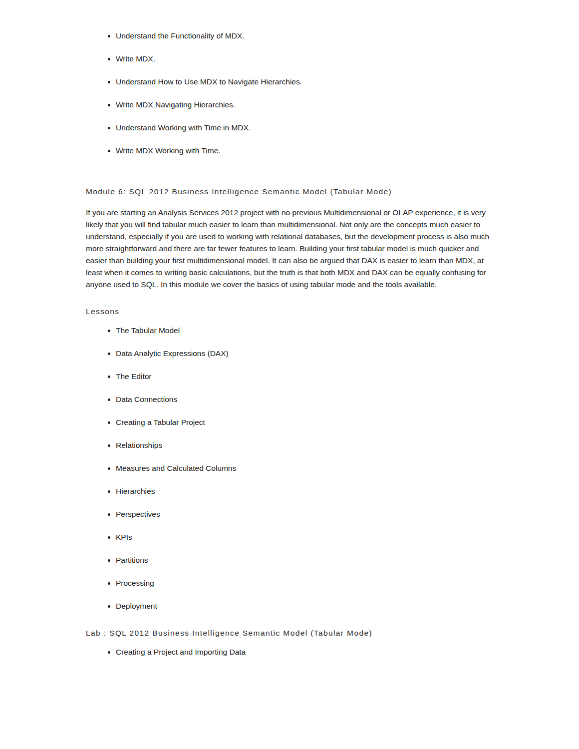Understand the Functionality of MDX.
Write MDX.
Understand How to Use MDX to Navigate Hierarchies.
Write MDX Navigating Hierarchies.
Understand Working with Time in MDX.
Write MDX Working with Time.
Module 6: SQL 2012 Business Intelligence Semantic Model (Tabular Mode)
If you are starting an Analysis Services 2012 project with no previous Multidimensional or OLAP experience, it is very likely that you will find tabular much easier to learn than multidimensional. Not only are the concepts much easier to understand, especially if you are used to working with relational databases, but the development process is also much more straightforward and there are far fewer features to learn. Building your first tabular model is much quicker and easier than building your first multidimensional model. It can also be argued that DAX is easier to learn than MDX, at least when it comes to writing basic calculations, but the truth is that both MDX and DAX can be equally confusing for anyone used to SQL. In this module we cover the basics of using tabular mode and the tools available.
Lessons
The Tabular Model
Data Analytic Expressions (DAX)
The Editor
Data Connections
Creating a Tabular Project
Relationships
Measures and Calculated Columns
Hierarchies
Perspectives
KPIs
Partitions
Processing
Deployment
Lab : SQL 2012 Business Intelligence Semantic Model (Tabular Mode)
Creating a Project and Importing Data